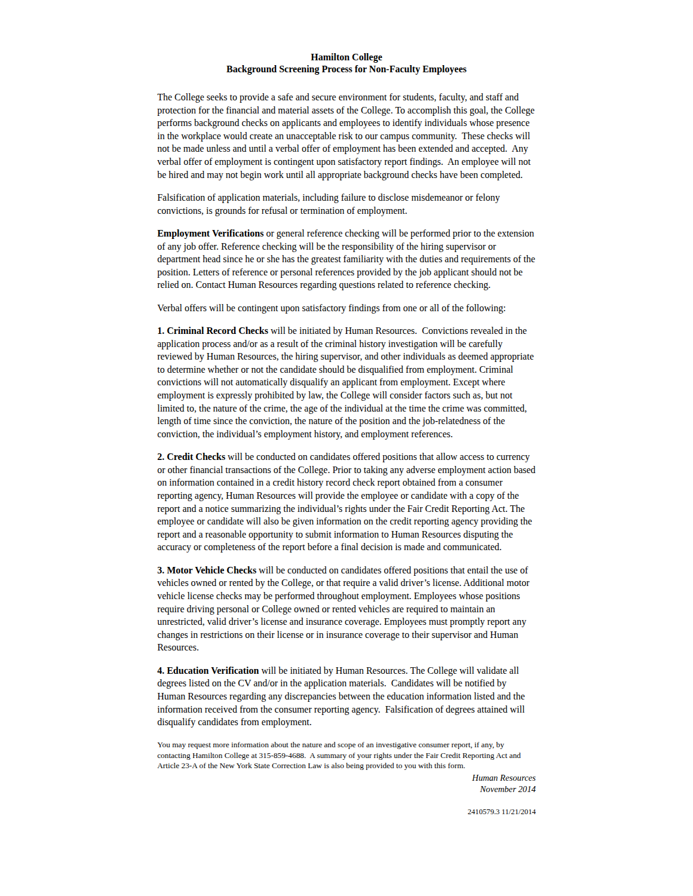Hamilton College Background Screening Process for Non-Faculty Employees
The College seeks to provide a safe and secure environment for students, faculty, and staff and protection for the financial and material assets of the College. To accomplish this goal, the College performs background checks on applicants and employees to identify individuals whose presence in the workplace would create an unacceptable risk to our campus community. These checks will not be made unless and until a verbal offer of employment has been extended and accepted. Any verbal offer of employment is contingent upon satisfactory report findings. An employee will not be hired and may not begin work until all appropriate background checks have been completed.
Falsification of application materials, including failure to disclose misdemeanor or felony convictions, is grounds for refusal or termination of employment.
Employment Verifications or general reference checking will be performed prior to the extension of any job offer. Reference checking will be the responsibility of the hiring supervisor or department head since he or she has the greatest familiarity with the duties and requirements of the position. Letters of reference or personal references provided by the job applicant should not be relied on. Contact Human Resources regarding questions related to reference checking.
Verbal offers will be contingent upon satisfactory findings from one or all of the following:
1. Criminal Record Checks will be initiated by Human Resources. Convictions revealed in the application process and/or as a result of the criminal history investigation will be carefully reviewed by Human Resources, the hiring supervisor, and other individuals as deemed appropriate to determine whether or not the candidate should be disqualified from employment. Criminal convictions will not automatically disqualify an applicant from employment. Except where employment is expressly prohibited by law, the College will consider factors such as, but not limited to, the nature of the crime, the age of the individual at the time the crime was committed, length of time since the conviction, the nature of the position and the job-relatedness of the conviction, the individual’s employment history, and employment references.
2. Credit Checks will be conducted on candidates offered positions that allow access to currency or other financial transactions of the College. Prior to taking any adverse employment action based on information contained in a credit history record check report obtained from a consumer reporting agency, Human Resources will provide the employee or candidate with a copy of the report and a notice summarizing the individual’s rights under the Fair Credit Reporting Act. The employee or candidate will also be given information on the credit reporting agency providing the report and a reasonable opportunity to submit information to Human Resources disputing the accuracy or completeness of the report before a final decision is made and communicated.
3. Motor Vehicle Checks will be conducted on candidates offered positions that entail the use of vehicles owned or rented by the College, or that require a valid driver’s license. Additional motor vehicle license checks may be performed throughout employment. Employees whose positions require driving personal or College owned or rented vehicles are required to maintain an unrestricted, valid driver’s license and insurance coverage. Employees must promptly report any changes in restrictions on their license or in insurance coverage to their supervisor and Human Resources.
4. Education Verification will be initiated by Human Resources. The College will validate all degrees listed on the CV and/or in the application materials. Candidates will be notified by Human Resources regarding any discrepancies between the education information listed and the information received from the consumer reporting agency. Falsification of degrees attained will disqualify candidates from employment.
You may request more information about the nature and scope of an investigative consumer report, if any, by contacting Hamilton College at 315-859-4688. A summary of your rights under the Fair Credit Reporting Act and Article 23-A of the New York State Correction Law is also being provided to you with this form.
Human Resources
November 2014
2410579.3 11/21/2014